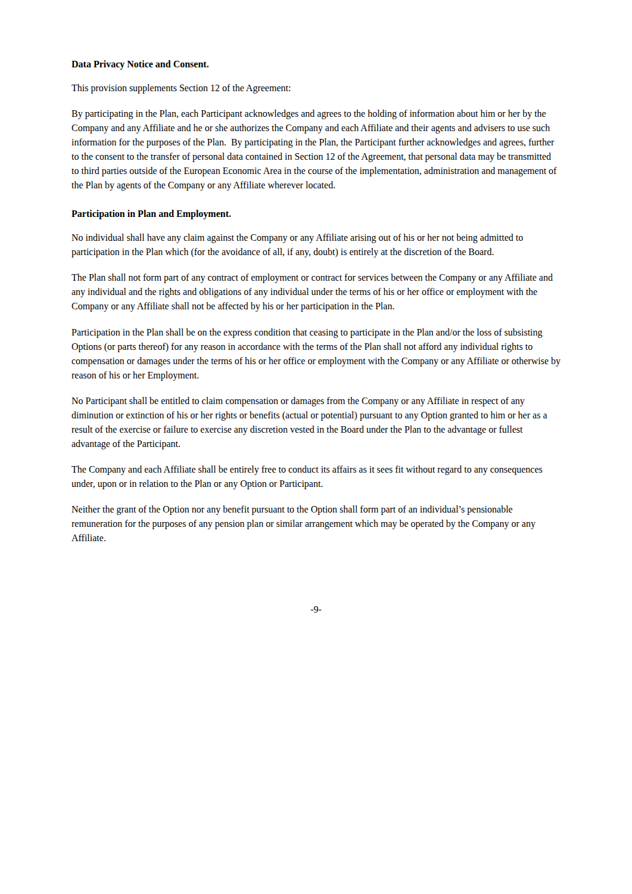Data Privacy Notice and Consent.
This provision supplements Section 12 of the Agreement:
By participating in the Plan, each Participant acknowledges and agrees to the holding of information about him or her by the Company and any Affiliate and he or she authorizes the Company and each Affiliate and their agents and advisers to use such information for the purposes of the Plan. By participating in the Plan, the Participant further acknowledges and agrees, further to the consent to the transfer of personal data contained in Section 12 of the Agreement, that personal data may be transmitted to third parties outside of the European Economic Area in the course of the implementation, administration and management of the Plan by agents of the Company or any Affiliate wherever located.
Participation in Plan and Employment.
No individual shall have any claim against the Company or any Affiliate arising out of his or her not being admitted to participation in the Plan which (for the avoidance of all, if any, doubt) is entirely at the discretion of the Board.
The Plan shall not form part of any contract of employment or contract for services between the Company or any Affiliate and any individual and the rights and obligations of any individual under the terms of his or her office or employment with the Company or any Affiliate shall not be affected by his or her participation in the Plan.
Participation in the Plan shall be on the express condition that ceasing to participate in the Plan and/or the loss of subsisting Options (or parts thereof) for any reason in accordance with the terms of the Plan shall not afford any individual rights to compensation or damages under the terms of his or her office or employment with the Company or any Affiliate or otherwise by reason of his or her Employment.
No Participant shall be entitled to claim compensation or damages from the Company or any Affiliate in respect of any diminution or extinction of his or her rights or benefits (actual or potential) pursuant to any Option granted to him or her as a result of the exercise or failure to exercise any discretion vested in the Board under the Plan to the advantage or fullest advantage of the Participant.
The Company and each Affiliate shall be entirely free to conduct its affairs as it sees fit without regard to any consequences under, upon or in relation to the Plan or any Option or Participant.
Neither the grant of the Option nor any benefit pursuant to the Option shall form part of an individual’s pensionable remuneration for the purposes of any pension plan or similar arrangement which may be operated by the Company or any Affiliate.
-9-